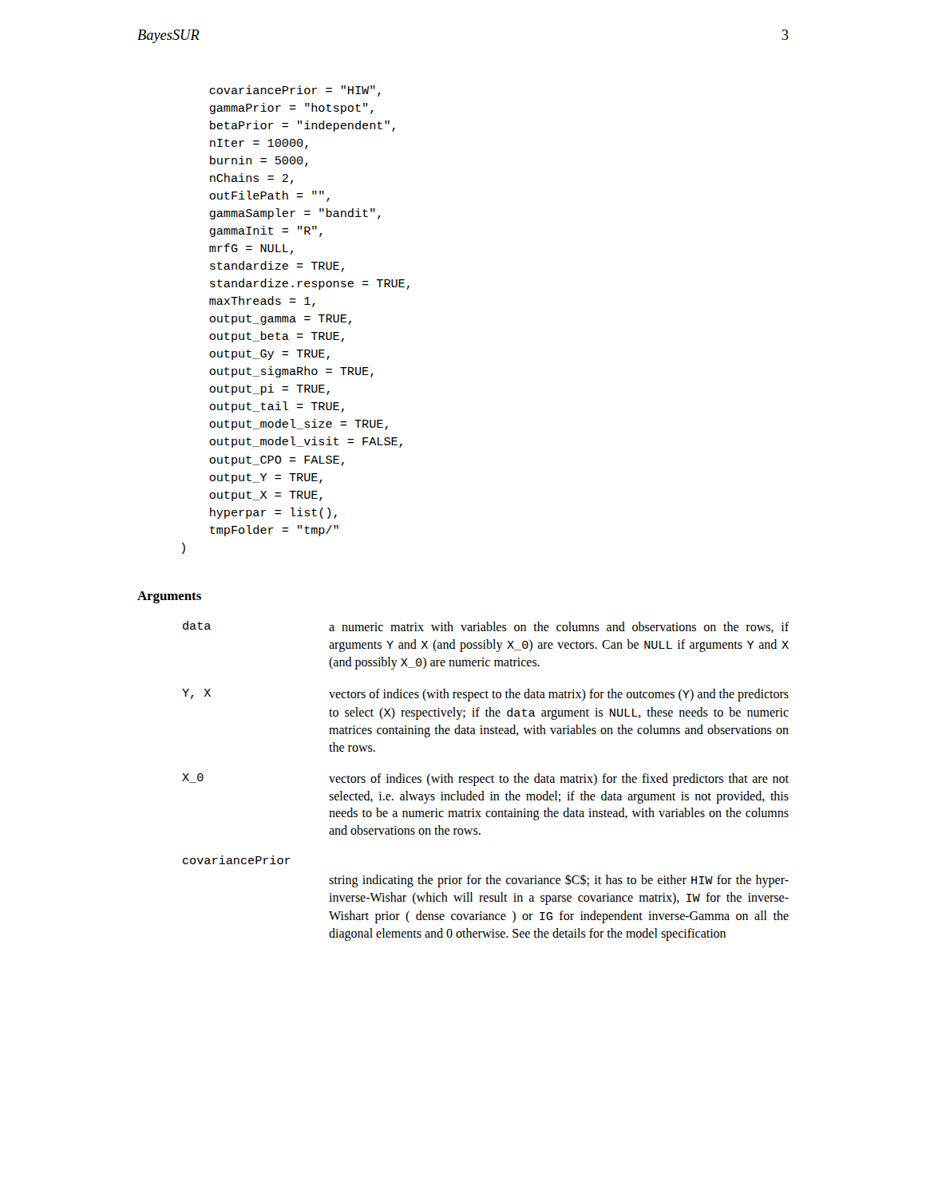BayesSUR 3
    covariancePrior = "HIW",
    gammaPrior = "hotspot",
    betaPrior = "independent",
    nIter = 10000,
    burnin = 5000,
    nChains = 2,
    outFilePath = "",
    gammaSampler = "bandit",
    gammaInit = "R",
    mrfG = NULL,
    standardize = TRUE,
    standardize.response = TRUE,
    maxThreads = 1,
    output_gamma = TRUE,
    output_beta = TRUE,
    output_Gy = TRUE,
    output_sigmaRho = TRUE,
    output_pi = TRUE,
    output_tail = TRUE,
    output_model_size = TRUE,
    output_model_visit = FALSE,
    output_CPO = FALSE,
    output_Y = TRUE,
    output_X = TRUE,
    hyperpar = list(),
    tmpFolder = "tmp/"
)
Arguments
data
a numeric matrix with variables on the columns and observations on the rows, if arguments Y and X (and possibly X_0) are vectors. Can be NULL if arguments Y and X (and possibly X_0) are numeric matrices.
Y, X
vectors of indices (with respect to the data matrix) for the outcomes (Y) and the predictors to select (X) respectively; if the data argument is NULL, these needs to be numeric matrices containing the data instead, with variables on the columns and observations on the rows.
X_0
vectors of indices (with respect to the data matrix) for the fixed predictors that are not selected, i.e. always included in the model; if the data argument is not provided, this needs to be a numeric matrix containing the data instead, with variables on the columns and observations on the rows.
covariancePrior
string indicating the prior for the covariance $C$; it has to be either HIW for the hyper-inverse-Wishar (which will result in a sparse covariance matrix), IW for the inverse-Wishart prior ( dense covariance ) or IG for independent inverse-Gamma on all the diagonal elements and 0 otherwise. See the details for the model specification